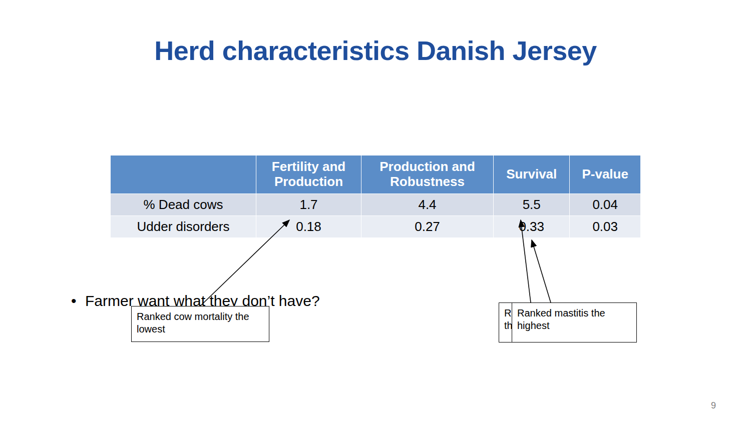Herd characteristics Danish Jersey
| | Fertility and Production | Production and Robustness | Survival | P-value |
| --- | --- | --- | --- | --- |
| % Dead cows | 1.7 | 4.4 | 5.5 | 0.04 |
| Udder disorders | 0.18 | 0.27 | 0.33 | 0.03 |
•Farmer want what they don’t have?
Ranked cow mortality the lowest
R
th
Ranked mastitis the highest
9